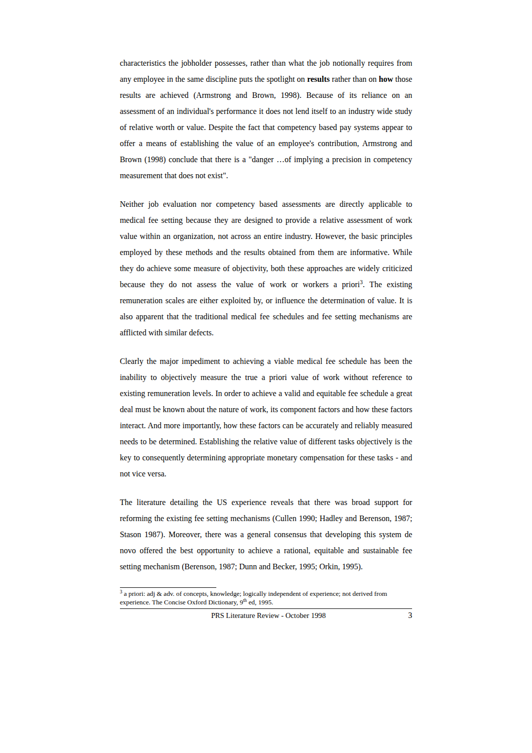characteristics the jobholder possesses, rather than what the job notionally requires from any employee in the same discipline puts the spotlight on results rather than on how those results are achieved (Armstrong and Brown, 1998). Because of its reliance on an assessment of an individual's performance it does not lend itself to an industry wide study of relative worth or value. Despite the fact that competency based pay systems appear to offer a means of establishing the value of an employee's contribution, Armstrong and Brown (1998) conclude that there is a "danger …of implying a precision in competency measurement that does not exist".
Neither job evaluation nor competency based assessments are directly applicable to medical fee setting because they are designed to provide a relative assessment of work value within an organization, not across an entire industry. However, the basic principles employed by these methods and the results obtained from them are informative. While they do achieve some measure of objectivity, both these approaches are widely criticized because they do not assess the value of work or workers a priori3. The existing remuneration scales are either exploited by, or influence the determination of value. It is also apparent that the traditional medical fee schedules and fee setting mechanisms are afflicted with similar defects.
Clearly the major impediment to achieving a viable medical fee schedule has been the inability to objectively measure the true a priori value of work without reference to existing remuneration levels. In order to achieve a valid and equitable fee schedule a great deal must be known about the nature of work, its component factors and how these factors interact. And more importantly, how these factors can be accurately and reliably measured needs to be determined. Establishing the relative value of different tasks objectively is the key to consequently determining appropriate monetary compensation for these tasks - and not vice versa.
The literature detailing the US experience reveals that there was broad support for reforming the existing fee setting mechanisms (Cullen 1990; Hadley and Berenson, 1987; Stason 1987). Moreover, there was a general consensus that developing this system de novo offered the best opportunity to achieve a rational, equitable and sustainable fee setting mechanism (Berenson, 1987; Dunn and Becker, 1995; Orkin, 1995).
3 a priori: adj & adv. of concepts, knowledge; logically independent of experience; not derived from experience. The Concise Oxford Dictionary, 9th ed, 1995.
PRS Literature Review - October 1998
3